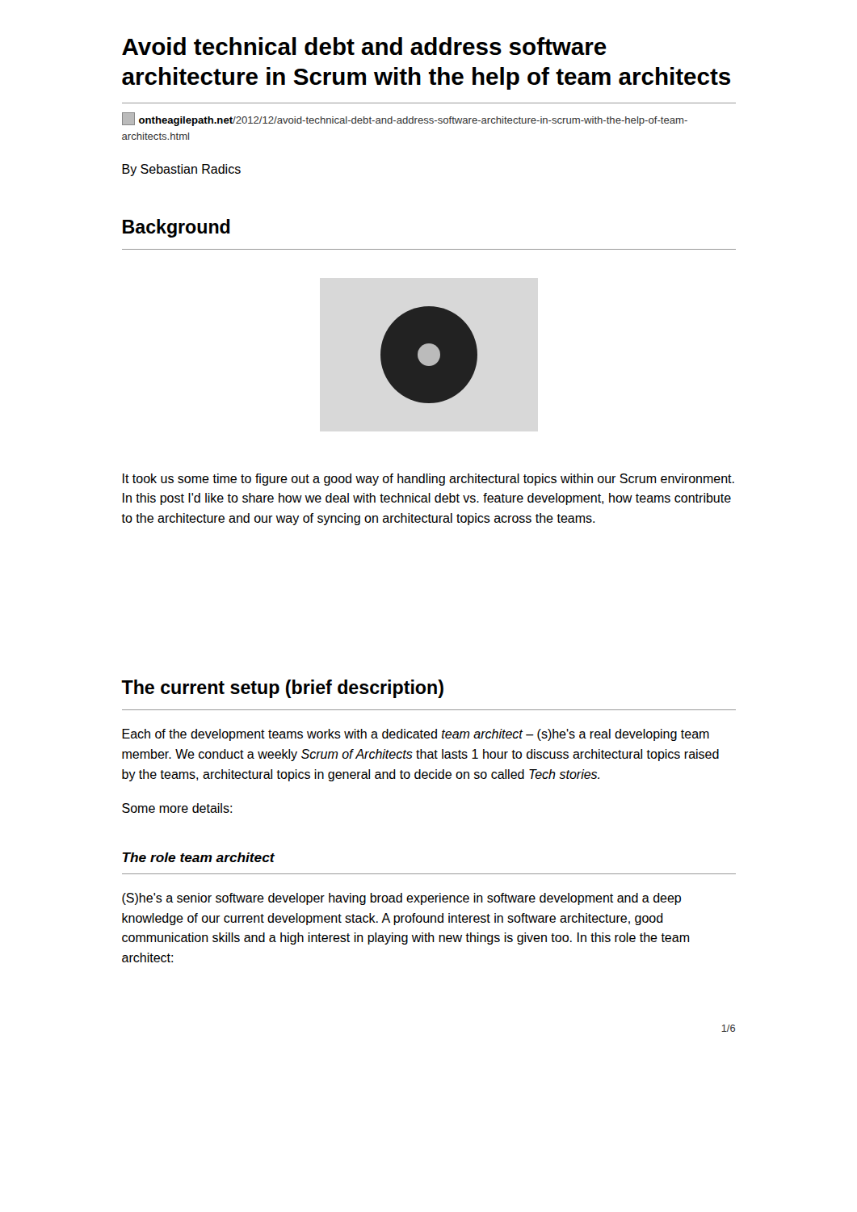Avoid technical debt and address software architecture in Scrum with the help of team architects
ontheagilepath.net/2012/12/avoid-technical-debt-and-address-software-architecture-in-scrum-with-the-help-of-team-architects.html
By Sebastian Radics
Background
It took us some time to figure out a good way of handling architectural topics within our Scrum environment. In this post I'd like to share how we deal with technical debt vs. feature development, how teams contribute to the architecture and our way of syncing on architectural topics across the teams.
The current setup (brief description)
Each of the development teams works with a dedicated team architect – (s)he's a real developing team member. We conduct a weekly Scrum of Architects that lasts 1 hour to discuss architectural topics raised by the teams, architectural topics in general and to decide on so called Tech stories.
Some more details:
The role team architect
(S)he's a senior software developer having broad experience in software development and a deep knowledge of our current development stack. A profound interest in software architecture, good communication skills and a high interest in playing with new things is given too. In this role the team architect:
1/6